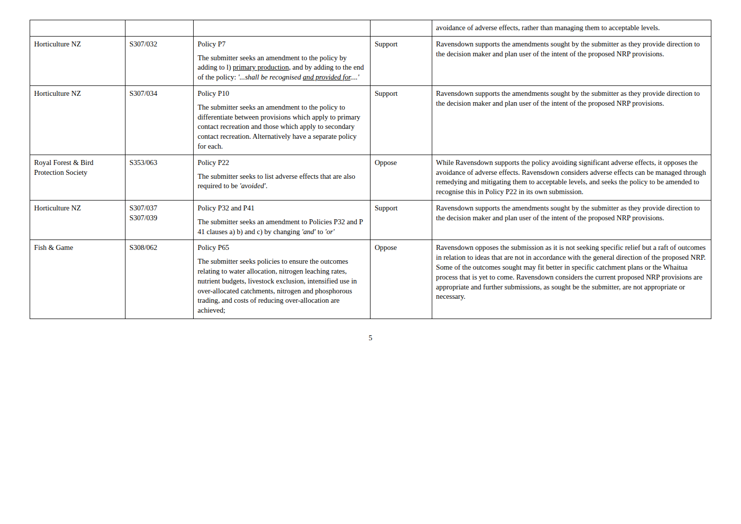| | | | | avoidance of adverse effects, rather than managing them to acceptable levels. |
| Horticulture NZ | S307/032 | Policy P7 The submitter seeks an amendment to the policy by adding to l) primary production , and by adding to the end of the policy: '...shall be recognised and provided for ....' | Support | Ravensdown supports the amendments sought by the submitter as they provide direction to the decision maker and plan user of the intent of the proposed NRP provisions. |
| Horticulture NZ | S307/034 | Policy P10 The submitter seeks an amendment to the policy to differentiate between provisions which apply to primary contact recreation and those which apply to secondary contact recreation. Alternatively have a separate policy for each. | Support | Ravensdown supports the amendments sought by the submitter as they provide direction to the decision maker and plan user of the intent of the proposed NRP provisions. |
| Royal Forest & Bird Protection Society | S353/063 | Policy P22 The submitter seeks to list adverse effects that are also required to be 'avoided' . | Oppose | While Ravensdown supports the policy avoiding significant adverse effects, it opposes the avoidance of adverse effects. Ravensdown considers adverse effects can be managed through remedying and mitigating them to acceptable levels, and seeks the policy to be amended to recognise this in Policy P22 in its own submission. |
| Horticulture NZ | S307/037 S307/039 | Policy P32 and P41 The submitter seeks an amendment to Policies P32 and P 41 clauses a) b) and c) by changing 'and' to 'or' | Support | Ravensdown supports the amendments sought by the submitter as they provide direction to the decision maker and plan user of the intent of the proposed NRP provisions. |
| Fish & Game | S308/062 | Policy P65 The submitter seeks policies to ensure the outcomes relating to water allocation, nitrogen leaching rates, nutrient budgets, livestock exclusion, intensified use in over-allocated catchments, nitrogen and phosphorous trading, and costs of reducing over-allocation are achieved; | Oppose | Ravensdown opposes the submission as it is not seeking specific relief but a raft of outcomes in relation to ideas that are not in accordance with the general direction of the proposed NRP. Some of the outcomes sought may fit better in specific catchment plans or the Whaitua process that is yet to come. Ravensdown considers the current proposed NRP provisions are appropriate and further submissions, as sought be the submitter, are not appropriate or necessary. |
5